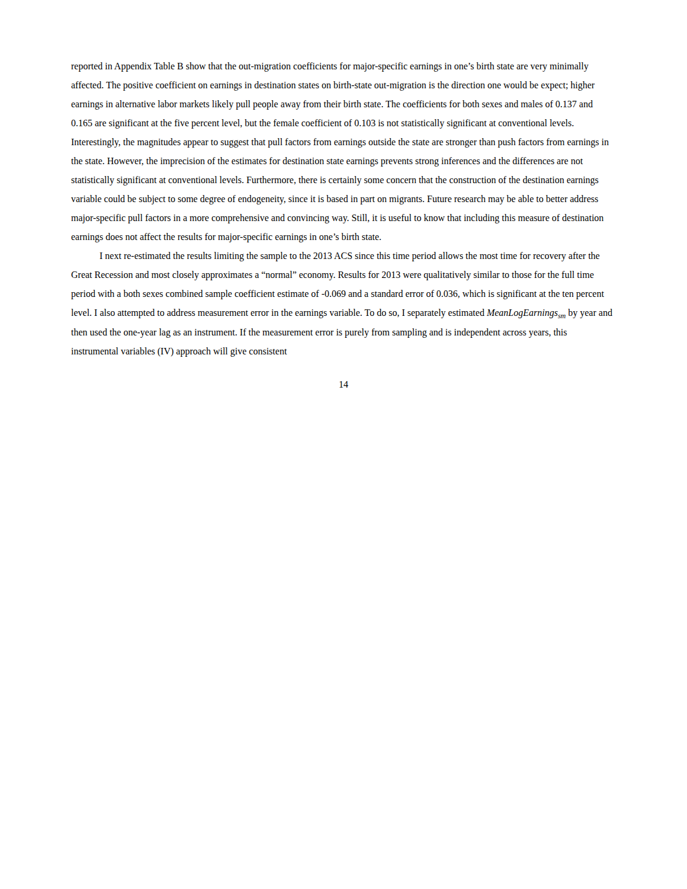reported in Appendix Table B show that the out-migration coefficients for major-specific earnings in one’s birth state are very minimally affected. The positive coefficient on earnings in destination states on birth-state out-migration is the direction one would be expect; higher earnings in alternative labor markets likely pull people away from their birth state. The coefficients for both sexes and males of 0.137 and 0.165 are significant at the five percent level, but the female coefficient of 0.103 is not statistically significant at conventional levels. Interestingly, the magnitudes appear to suggest that pull factors from earnings outside the state are stronger than push factors from earnings in the state. However, the imprecision of the estimates for destination state earnings prevents strong inferences and the differences are not statistically significant at conventional levels. Furthermore, there is certainly some concern that the construction of the destination earnings variable could be subject to some degree of endogeneity, since it is based in part on migrants. Future research may be able to better address major-specific pull factors in a more comprehensive and convincing way. Still, it is useful to know that including this measure of destination earnings does not affect the results for major-specific earnings in one’s birth state.
I next re-estimated the results limiting the sample to the 2013 ACS since this time period allows the most time for recovery after the Great Recession and most closely approximates a “normal” economy. Results for 2013 were qualitatively similar to those for the full time period with a both sexes combined sample coefficient estimate of -0.069 and a standard error of 0.036, which is significant at the ten percent level. I also attempted to address measurement error in the earnings variable. To do so, I separately estimated MeanLogEarningssm by year and then used the one-year lag as an instrument. If the measurement error is purely from sampling and is independent across years, this instrumental variables (IV) approach will give consistent
14